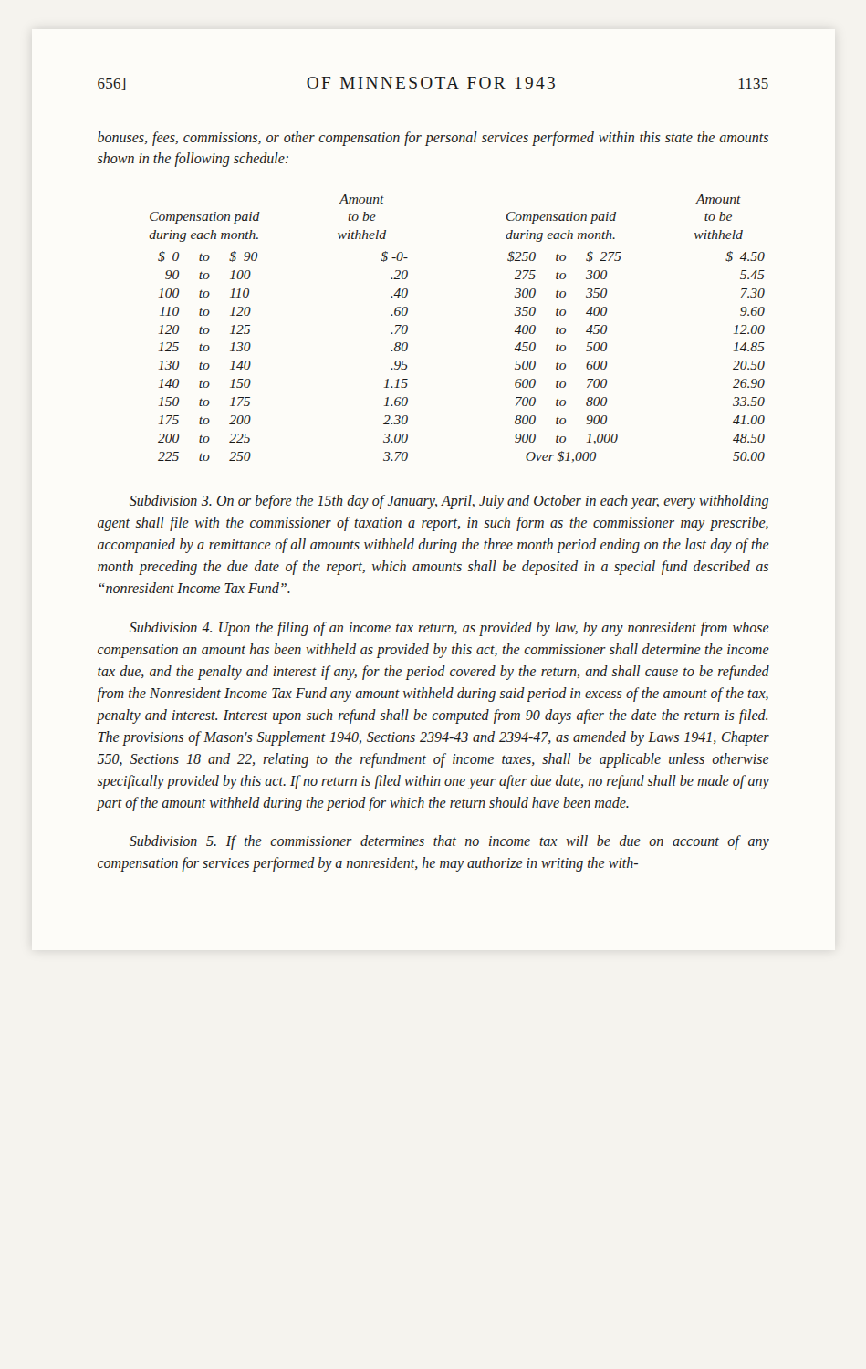656] OF MINNESOTA FOR 1943 1135
bonuses, fees, commissions, or other compensation for personal services performed within this state the amounts shown in the following schedule:
| Compensation paid during each month. | Amount to be withheld | | Compensation paid during each month. | Amount to be withheld |
| --- | --- | --- | --- | --- |
| $ 0 | to | $ 90 | $ -0- | | $250 | to | $ 275 | $ 4.50 |
| 90 | to | 100 | .20 | | 275 | to | 300 | 5.45 |
| 100 | to | 110 | .40 | | 300 | to | 350 | 7.30 |
| 110 | to | 120 | .60 | | 350 | to | 400 | 9.60 |
| 120 | to | 125 | .70 | | 400 | to | 450 | 12.00 |
| 125 | to | 130 | .80 | | 450 | to | 500 | 14.85 |
| 130 | to | 140 | .95 | | 500 | to | 600 | 20.50 |
| 140 | to | 150 | 1.15 | | 600 | to | 700 | 26.90 |
| 150 | to | 175 | 1.60 | | 700 | to | 800 | 33.50 |
| 175 | to | 200 | 2.30 | | 800 | to | 900 | 41.00 |
| 200 | to | 225 | 3.00 | | 900 | to | 1,000 | 48.50 |
| 225 | to | 250 | 3.70 | | Over $1,000 | 50.00 |
Subdivision 3. On or before the 15th day of January, April, July and October in each year, every withholding agent shall file with the commissioner of taxation a report, in such form as the commissioner may prescribe, accompanied by a remittance of all amounts withheld during the three month period ending on the last day of the month preceding the due date of the report, which amounts shall be deposited in a special fund described as “nonresident Income Tax Fund”.
Subdivision 4. Upon the filing of an income tax return, as provided by law, by any nonresident from whose compensation an amount has been withheld as provided by this act, the commissioner shall determine the income tax due, and the penalty and interest if any, for the period covered by the return, and shall cause to be refunded from the Nonresident Income Tax Fund any amount withheld during said period in excess of the amount of the tax, penalty and interest. Interest upon such refund shall be computed from 90 days after the date the return is filed. The provisions of Mason's Supplement 1940, Sections 2394-43 and 2394-47, as amended by Laws 1941, Chapter 550, Sections 18 and 22, relating to the refundment of income taxes, shall be applicable unless otherwise specifically provided by this act. If no return is filed within one year after due date, no refund shall be made of any part of the amount withheld during the period for which the return should have been made.
Subdivision 5. If the commissioner determines that no income tax will be due on account of any compensation for services performed by a nonresident, he may authorize in writing the with-